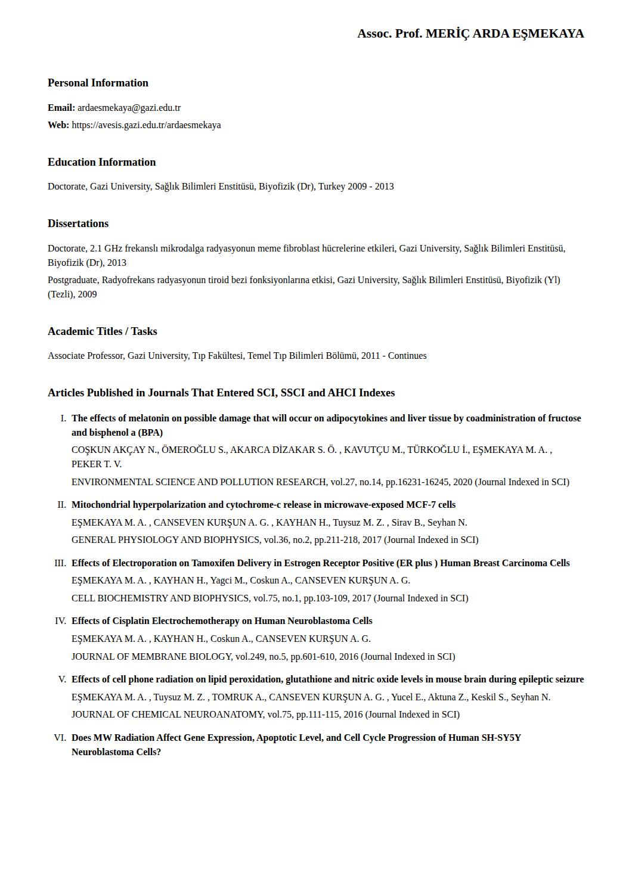Assoc. Prof. MERİÇ ARDA EŞMEKAYA
Personal Information
Email: ardaesmekaya@gazi.edu.tr
Web: https://avesis.gazi.edu.tr/ardaesmekaya
Education Information
Doctorate, Gazi University, Sağlık Bilimleri Enstitüsü, Biyofizik (Dr), Turkey 2009 - 2013
Dissertations
Doctorate, 2.1 GHz frekanslı mikrodalga radyasyonun meme fibroblast hücrelerine etkileri, Gazi University, Sağlık Bilimleri Enstitüsü, Biyofizik (Dr), 2013
Postgraduate, Radyofrekans radyasyonun tiroid bezi fonksiyonlarına etkisi, Gazi University, Sağlık Bilimleri Enstitüsü, Biyofizik (Yl) (Tezli), 2009
Academic Titles / Tasks
Associate Professor, Gazi University, Tıp Fakültesi, Temel Tıp Bilimleri Bölümü, 2011 - Continues
Articles Published in Journals That Entered SCI, SSCI and AHCI Indexes
The effects of melatonin on possible damage that will occur on adipocytokines and liver tissue by coadministration of fructose and bisphenol a (BPA)
COŞKUN AKÇAY N., ÖMEROĞLU S., AKARCA DİZAKAR S. Ö. , KAVUTÇU M., TÜRKOĞLU İ., EŞMEKAYA M. A. , PEKER T. V.
ENVIRONMENTAL SCIENCE AND POLLUTION RESEARCH, vol.27, no.14, pp.16231-16245, 2020 (Journal Indexed in SCI)
Mitochondrial hyperpolarization and cytochrome-c release in microwave-exposed MCF-7 cells
EŞMEKAYA M. A. , CANSEVEN KURŞUN A. G. , KAYHAN H., Tuysuz M. Z. , Sirav B., Seyhan N.
GENERAL PHYSIOLOGY AND BIOPHYSICS, vol.36, no.2, pp.211-218, 2017 (Journal Indexed in SCI)
Effects of Electroporation on Tamoxifen Delivery in Estrogen Receptor Positive (ER plus ) Human Breast Carcinoma Cells
EŞMEKAYA M. A. , KAYHAN H., Yagci M., Coskun A., CANSEVEN KURŞUN A. G.
CELL BIOCHEMISTRY AND BIOPHYSICS, vol.75, no.1, pp.103-109, 2017 (Journal Indexed in SCI)
Effects of Cisplatin Electrochemotherapy on Human Neuroblastoma Cells
EŞMEKAYA M. A. , KAYHAN H., Coskun A., CANSEVEN KURŞUN A. G.
JOURNAL OF MEMBRANE BIOLOGY, vol.249, no.5, pp.601-610, 2016 (Journal Indexed in SCI)
Effects of cell phone radiation on lipid peroxidation, glutathione and nitric oxide levels in mouse brain during epileptic seizure
EŞMEKAYA M. A. , Tuysuz M. Z. , TOMRUK A., CANSEVEN KURŞUN A. G. , Yucel E., Aktuna Z., Keskil S., Seyhan N.
JOURNAL OF CHEMICAL NEUROANATOMY, vol.75, pp.111-115, 2016 (Journal Indexed in SCI)
Does MW Radiation Affect Gene Expression, Apoptotic Level, and Cell Cycle Progression of Human SH-SY5Y Neuroblastoma Cells?